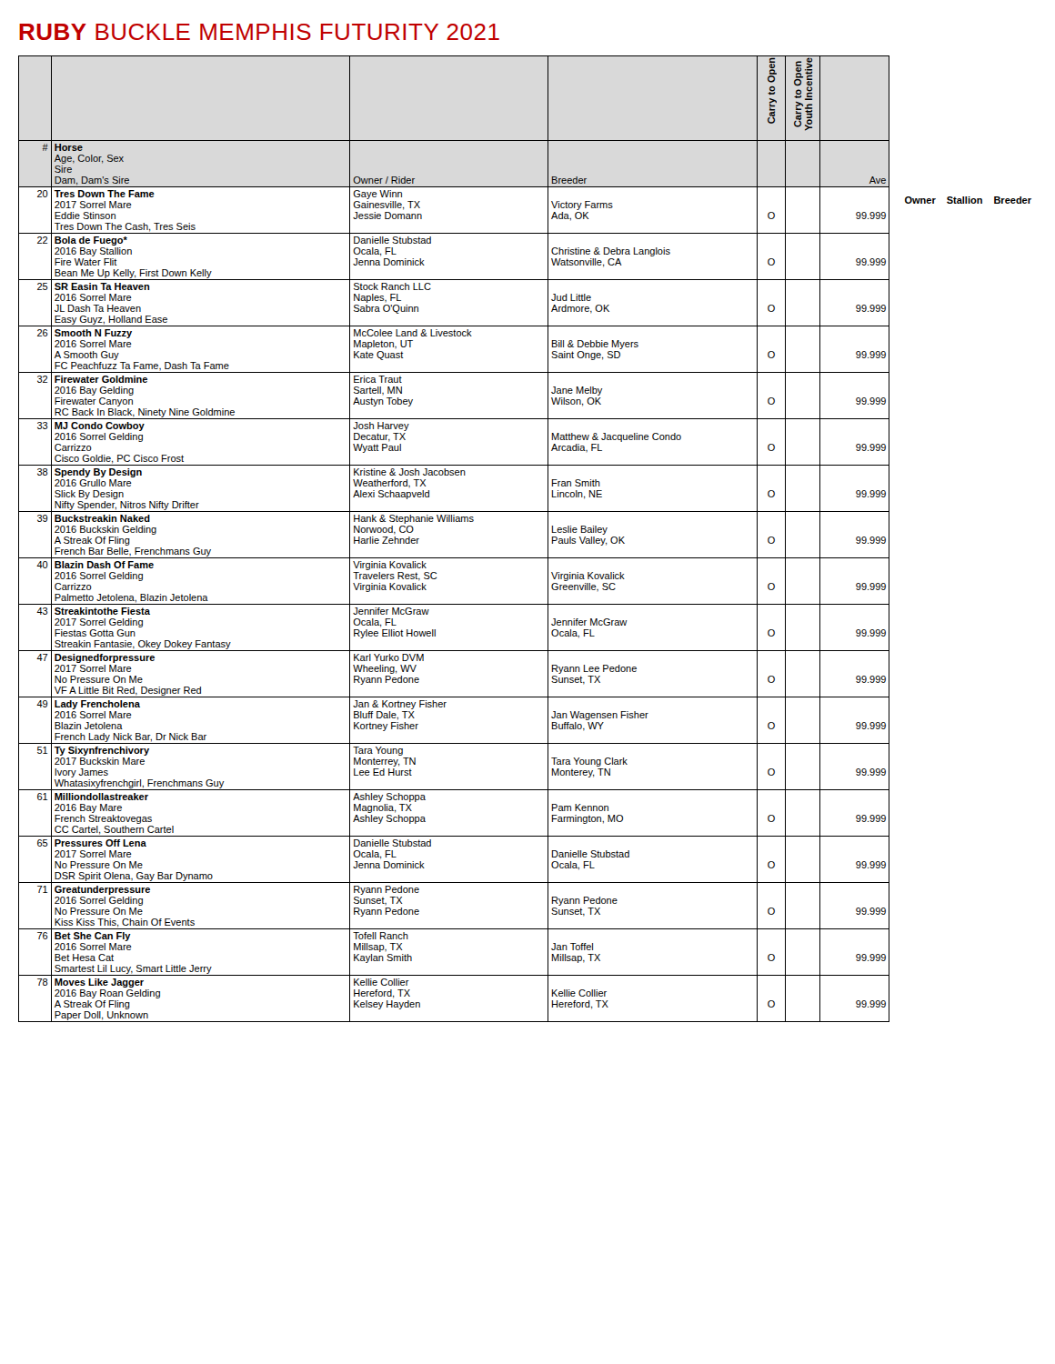RUBY BUCKLE MEMPHIS FUTURITY 2021
| | | | | Carry to Open | Carry to Open Youth Incentive | |
| --- | --- | --- | --- | --- | --- | --- |
| # | Horse Age, Color, Sex Sire Dam, Dam's Sire | Owner / Rider | Breeder | | | Ave |
| 20 | Tres Down The Fame 2017 Sorrel Mare Eddie Stinson Tres Down The Cash, Tres Seis | Gaye Winn Gainesville, TX Jessie Domann | Victory Farms Ada, OK | O | | 99.999 |
| 22 | Bola de Fuego* 2016 Bay Stallion Fire Water Flit Bean Me Up Kelly, First Down Kelly | Danielle Stubstad Ocala, FL Jenna Dominick | Christine & Debra Langlois Watsonville, CA | O | | 99.999 |
| 25 | SR Easin Ta Heaven 2016 Sorrel Mare JL Dash Ta Heaven Easy Guyz, Holland Ease | Stock Ranch LLC Naples, FL Sabra O'Quinn | Jud Little Ardmore, OK | O | | 99.999 |
| 26 | Smooth N Fuzzy 2016 Sorrel Mare A Smooth Guy FC Peachfuzz Ta Fame, Dash Ta Fame | McColee Land & Livestock Mapleton, UT Kate Quast | Bill & Debbie Myers Saint Onge, SD | O | | 99.999 |
| 32 | Firewater Goldmine 2016 Bay Gelding Firewater Canyon RC Back In Black, Ninety Nine Goldmine | Erica Traut Sartell, MN Austyn Tobey | Jane Melby Wilson, OK | O | | 99.999 |
| 33 | MJ Condo Cowboy 2016 Sorrel Gelding Carrizzo Cisco Goldie, PC Cisco Frost | Josh Harvey Decatur, TX Wyatt Paul | Matthew & Jacqueline Condo Arcadia, FL | O | | 99.999 |
| 38 | Spendy By Design 2016 Grullo Mare Slick By Design Nifty Spender, Nitros Nifty Drifter | Kristine & Josh Jacobsen Weatherford, TX Alexi Schaapveld | Fran Smith Lincoln, NE | O | | 99.999 |
| 39 | Buckstreakin Naked 2016 Buckskin Gelding A Streak Of Fling French Bar Belle, Frenchmans Guy | Hank & Stephanie Williams Norwood, CO Harlie Zehnder | Leslie Bailey Pauls Valley, OK | O | | 99.999 |
| 40 | Blazin Dash Of Fame 2016 Sorrel Gelding Carrizzo Palmetto Jetolena, Blazin Jetolena | Virginia Kovalick Travelers Rest, SC Virginia Kovalick | Virginia Kovalick Greenville, SC | O | | 99.999 |
| 43 | Streakintothe Fiesta 2017 Sorrel Gelding Fiestas Gotta Gun Streakin Fantasie, Okey Dokey Fantasy | Jennifer McGraw Ocala, FL Rylee Elliot Howell | Jennifer McGraw Ocala, FL | O | | 99.999 |
| 47 | Designedforpressure 2017 Sorrel Mare No Pressure On Me VF A Little Bit Red, Designer Red | Karl Yurko DVM Wheeling, WV Ryann Pedone | Ryann Lee Pedone Sunset, TX | O | | 99.999 |
| 49 | Lady Frencholena 2016 Sorrel Mare Blazin Jetolena French Lady Nick Bar, Dr Nick Bar | Jan & Kortney Fisher Bluff Dale, TX Kortney Fisher | Jan Wagensen Fisher Buffalo, WY | O | | 99.999 |
| 51 | Ty Sixynfrenchivory 2017 Buckskin Mare Ivory James Whatasixyfrenchgirl, Frenchmans Guy | Tara Young Monterrey, TN Lee Ed Hurst | Tara Young Clark Monterey, TN | O | | 99.999 |
| 61 | Milliondollastreaker 2016 Bay Mare French Streaktovegas CC Cartel, Southern Cartel | Ashley Schoppa Magnolia, TX Ashley Schoppa | Pam Kennon Farmington, MO | O | | 99.999 |
| 65 | Pressures Off Lena 2017 Sorrel Mare No Pressure On Me DSR Spirit Olena, Gay Bar Dynamo | Danielle Stubstad Ocala, FL Jenna Dominick | Danielle Stubstad Ocala, FL | O | | 99.999 |
| 71 | Greatunderpressure 2016 Sorrel Gelding No Pressure On Me Kiss Kiss This, Chain Of Events | Ryann Pedone Sunset, TX Ryann Pedone | Ryann Pedone Sunset, TX | O | | 99.999 |
| 76 | Bet She Can Fly 2016 Sorrel Mare Bet Hesa Cat Smartest Lil Lucy, Smart Little Jerry | Tofell Ranch Millsap, TX Kaylan Smith | Jan Toffel Millsap, TX | O | | 99.999 |
| 78 | Moves Like Jagger 2016 Bay Roan Gelding A Streak Of Fling Paper Doll, Unknown | Kellie Collier Hereford, TX Kelsey Hayden | Kellie Collier Hereford, TX | O | | 99.999 |
| Owner | Stallion | Breeder |